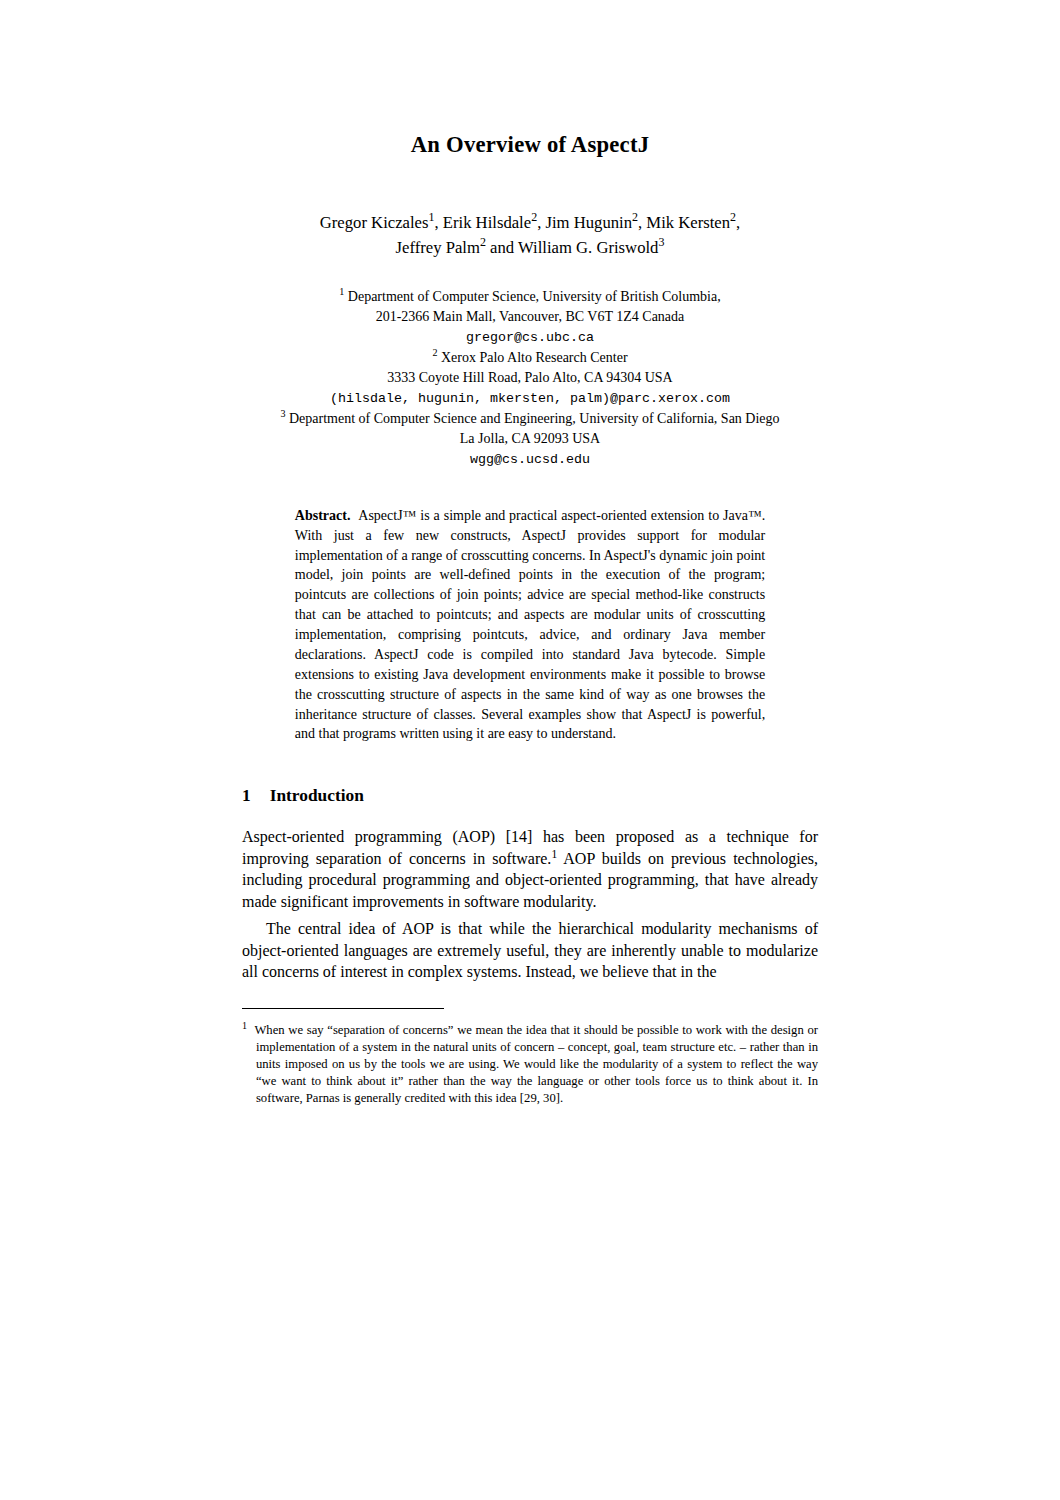An Overview of AspectJ
Gregor Kiczales1, Erik Hilsdale2, Jim Hugunin2, Mik Kersten2,
Jeffrey Palm2 and William G. Griswold3
1 Department of Computer Science, University of British Columbia,
201-2366 Main Mall, Vancouver, BC V6T 1Z4 Canada
gregor@cs.ubc.ca
2 Xerox Palo Alto Research Center
3333 Coyote Hill Road, Palo Alto, CA 94304 USA
(hilsdale, hugunin, mkersten, palm)@parc.xerox.com
3 Department of Computer Science and Engineering, University of California, San Diego
La Jolla, CA 92093 USA
wgg@cs.ucsd.edu
Abstract. AspectJ™ is a simple and practical aspect-oriented extension to Java™. With just a few new constructs, AspectJ provides support for modular implementation of a range of crosscutting concerns. In AspectJ's dynamic join point model, join points are well-defined points in the execution of the program; pointcuts are collections of join points; advice are special method-like constructs that can be attached to pointcuts; and aspects are modular units of crosscutting implementation, comprising pointcuts, advice, and ordinary Java member declarations. AspectJ code is compiled into standard Java bytecode. Simple extensions to existing Java development environments make it possible to browse the crosscutting structure of aspects in the same kind of way as one browses the inheritance structure of classes. Several examples show that AspectJ is powerful, and that programs written using it are easy to understand.
1 Introduction
Aspect-oriented programming (AOP) [14] has been proposed as a technique for improving separation of concerns in software.1 AOP builds on previous technologies, including procedural programming and object-oriented programming, that have already made significant improvements in software modularity.
The central idea of AOP is that while the hierarchical modularity mechanisms of object-oriented languages are extremely useful, they are inherently unable to modularize all concerns of interest in complex systems. Instead, we believe that in the
1 When we say “separation of concerns” we mean the idea that it should be possible to work with the design or implementation of a system in the natural units of concern – concept, goal, team structure etc. – rather than in units imposed on us by the tools we are using. We would like the modularity of a system to reflect the way “we want to think about it” rather than the way the language or other tools force us to think about it. In software, Parnas is generally credited with this idea [29, 30].